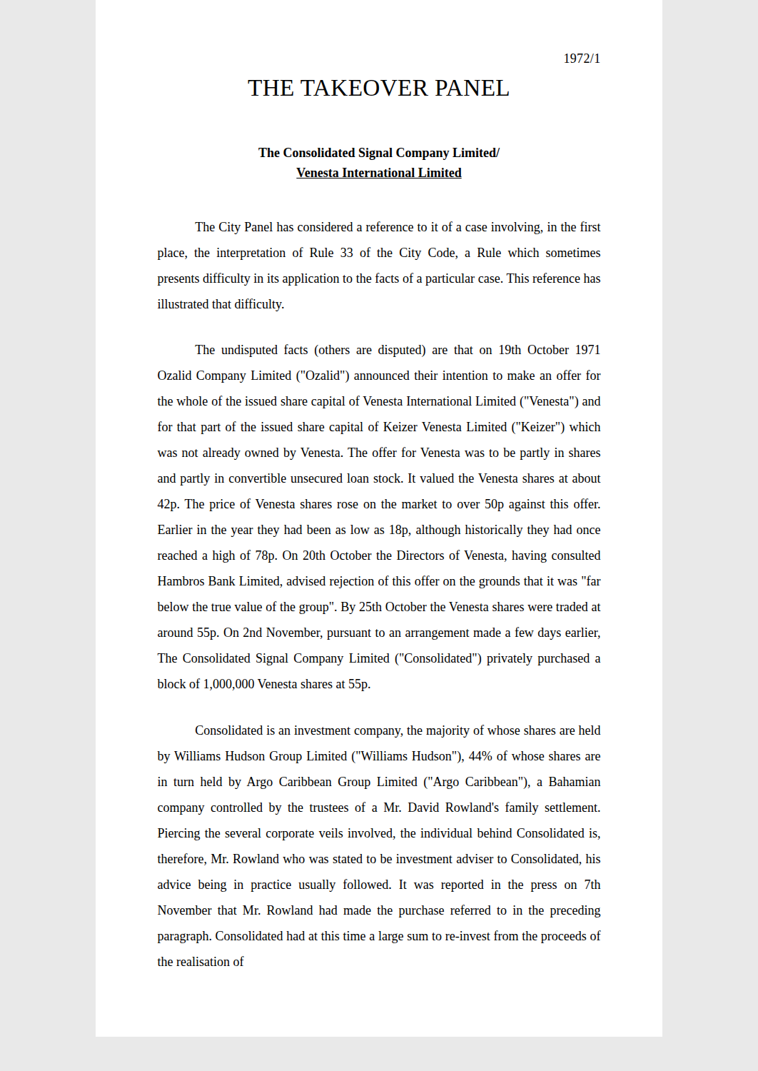1972/1
THE TAKEOVER PANEL
The Consolidated Signal Company Limited/
Venesta International Limited
The City Panel has considered a reference to it of a case involving, in the first place, the interpretation of Rule 33 of the City Code, a Rule which sometimes presents difficulty in its application to the facts of a particular case. This reference has illustrated that difficulty.
The undisputed facts (others are disputed) are that on 19th October 1971 Ozalid Company Limited ("Ozalid") announced their intention to make an offer for the whole of the issued share capital of Venesta International Limited ("Venesta") and for that part of the issued share capital of Keizer Venesta Limited ("Keizer") which was not already owned by Venesta. The offer for Venesta was to be partly in shares and partly in convertible unsecured loan stock. It valued the Venesta shares at about 42p. The price of Venesta shares rose on the market to over 50p against this offer. Earlier in the year they had been as low as 18p, although historically they had once reached a high of 78p. On 20th October the Directors of Venesta, having consulted Hambros Bank Limited, advised rejection of this offer on the grounds that it was "far below the true value of the group". By 25th October the Venesta shares were traded at around 55p. On 2nd November, pursuant to an arrangement made a few days earlier, The Consolidated Signal Company Limited ("Consolidated") privately purchased a block of 1,000,000 Venesta shares at 55p.
Consolidated is an investment company, the majority of whose shares are held by Williams Hudson Group Limited ("Williams Hudson"), 44% of whose shares are in turn held by Argo Caribbean Group Limited ("Argo Caribbean"), a Bahamian company controlled by the trustees of a Mr. David Rowland's family settlement. Piercing the several corporate veils involved, the individual behind Consolidated is, therefore, Mr. Rowland who was stated to be investment adviser to Consolidated, his advice being in practice usually followed. It was reported in the press on 7th November that Mr. Rowland had made the purchase referred to in the preceding paragraph. Consolidated had at this time a large sum to re-invest from the proceeds of the realisation of